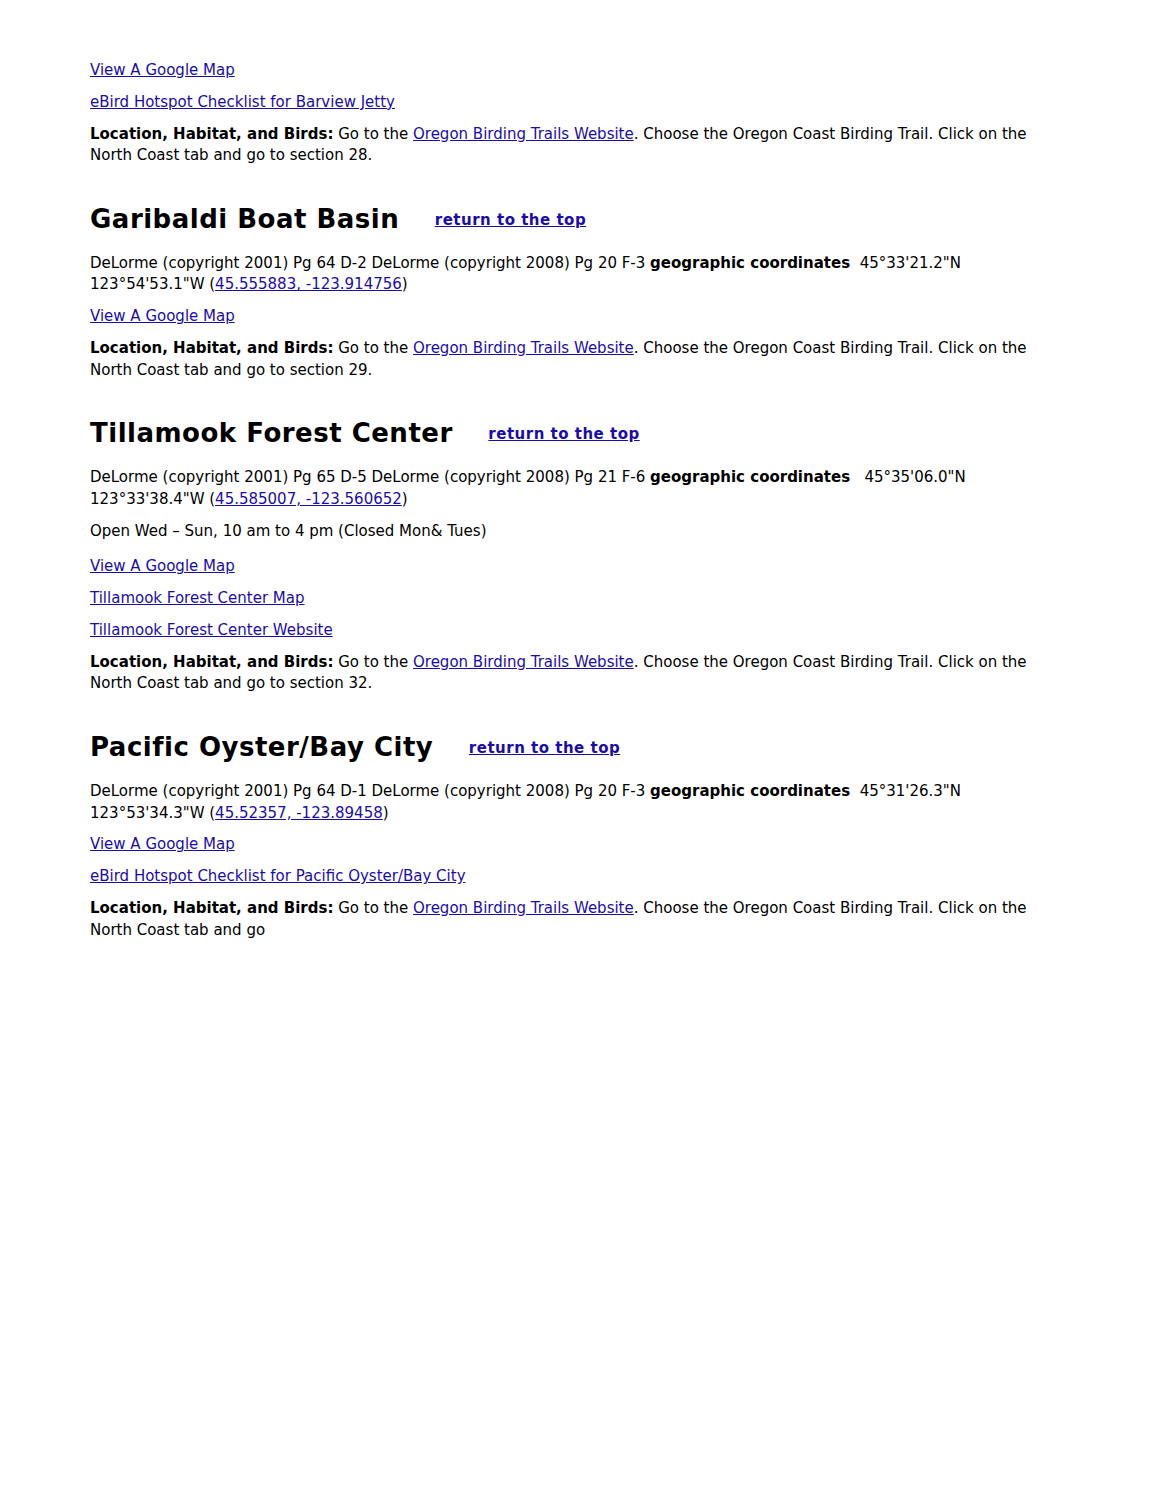View A Google Map
eBird Hotspot Checklist for Barview Jetty
Location, Habitat, and Birds: Go to the Oregon Birding Trails Website. Choose the Oregon Coast Birding Trail. Click on the North Coast tab and go to section 28.
Garibaldi Boat Basin return to the top
DeLorme (copyright 2001) Pg 64 D-2 DeLorme (copyright 2008) Pg 20 F-3 geographic coordinates 45°33'21.2"N 123°54'53.1"W (45.555883, -123.914756)
View A Google Map
Location, Habitat, and Birds: Go to the Oregon Birding Trails Website. Choose the Oregon Coast Birding Trail. Click on the North Coast tab and go to section 29.
Tillamook Forest Center return to the top
DeLorme (copyright 2001) Pg 65 D-5 DeLorme (copyright 2008) Pg 21 F-6 geographic coordinates 45°35'06.0"N 123°33'38.4"W (45.585007, -123.560652)
Open Wed – Sun, 10 am to 4 pm (Closed Mon& Tues)
View A Google Map
Tillamook Forest Center Map
Tillamook Forest Center Website
Location, Habitat, and Birds: Go to the Oregon Birding Trails Website. Choose the Oregon Coast Birding Trail. Click on the North Coast tab and go to section 32.
Pacific Oyster/Bay City return to the top
DeLorme (copyright 2001) Pg 64 D-1 DeLorme (copyright 2008) Pg 20 F-3 geographic coordinates 45°31'26.3"N 123°53'34.3"W (45.52357, -123.89458)
View A Google Map
eBird Hotspot Checklist for Pacific Oyster/Bay City
Location, Habitat, and Birds: Go to the Oregon Birding Trails Website. Choose the Oregon Coast Birding Trail. Click on the North Coast tab and go